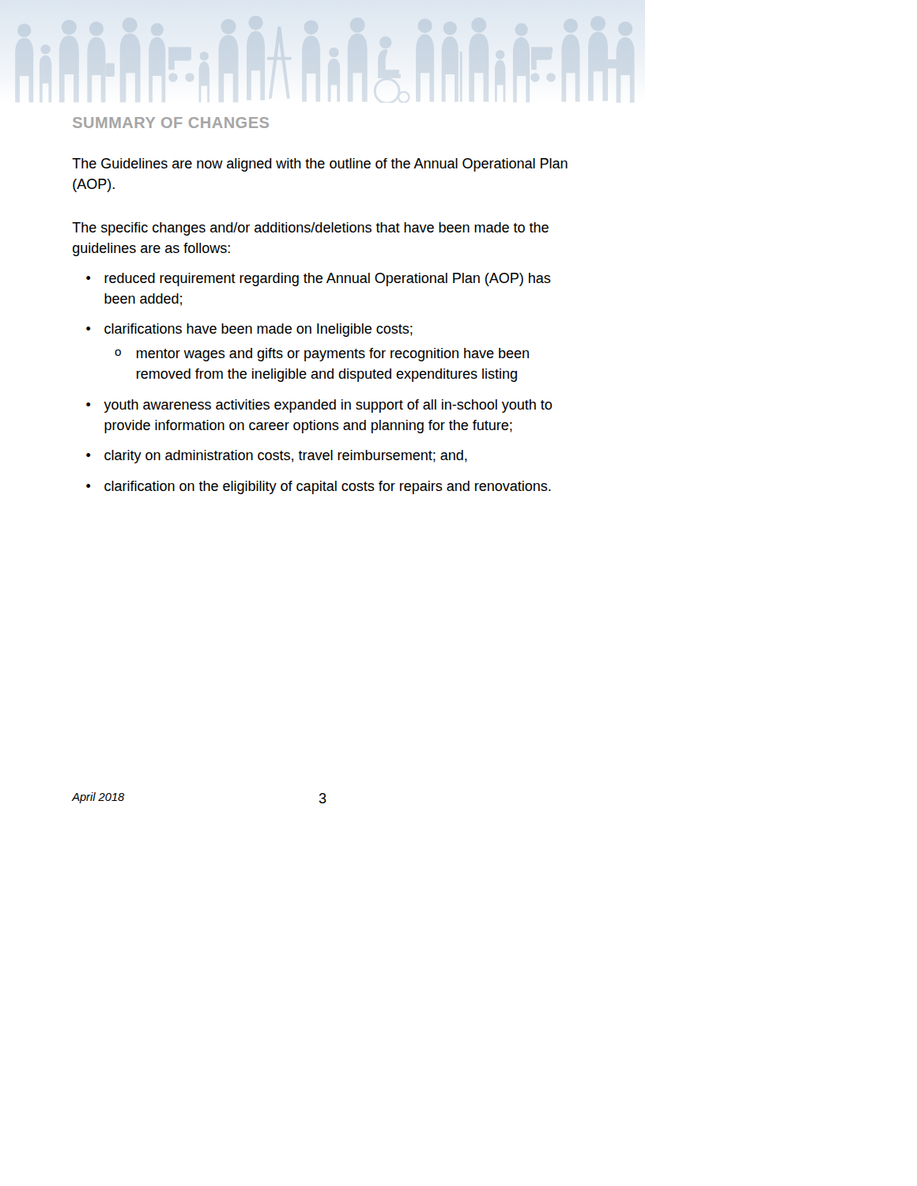SUMMARY OF CHANGES
The Guidelines are now aligned with the outline of the Annual Operational Plan (AOP).
The specific changes and/or additions/deletions that have been made to the guidelines are as follows:
reduced requirement regarding the Annual Operational Plan (AOP) has been added;
clarifications have been made on Ineligible costs;
mentor wages and gifts or payments for recognition have been removed from the ineligible and disputed expenditures listing
youth awareness activities expanded in support of all in-school youth to provide information on career options and planning for the future;
clarity on administration costs, travel reimbursement; and,
clarification on the eligibility of capital costs for repairs and renovations.
April 2018 3